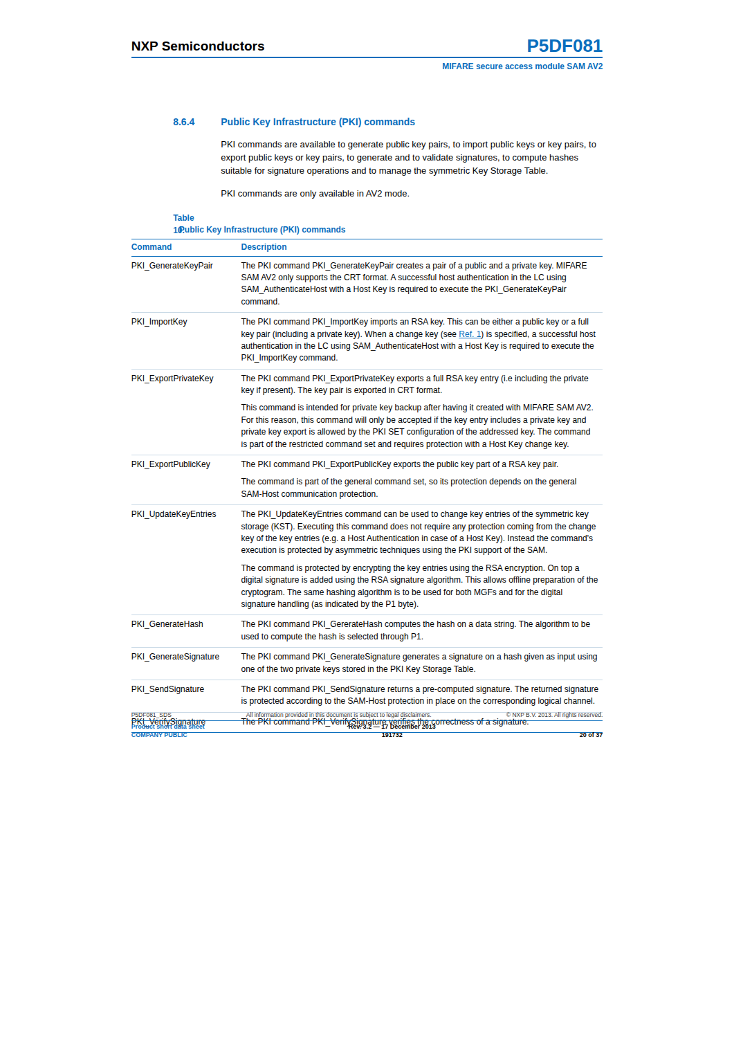NXP Semiconductors
P5DF081
MIFARE secure access module SAM AV2
8.6.4 Public Key Infrastructure (PKI) commands
PKI commands are available to generate public key pairs, to import public keys or key pairs, to export public keys or key pairs, to generate and to validate signatures, to compute hashes suitable for signature operations and to manage the symmetric Key Storage Table.
PKI commands are only available in AV2 mode.
Table 10. Public Key Infrastructure (PKI) commands
| Command | Description |
| --- | --- |
| PKI_GenerateKeyPair | The PKI command PKI_GenerateKeyPair creates a pair of a public and a private key. MIFARE SAM AV2 only supports the CRT format. A successful host authentication in the LC using SAM_AuthenticateHost with a Host Key is required to execute the PKI_GenerateKeyPair command. |
| PKI_ImportKey | The PKI command PKI_ImportKey imports an RSA key. This can be either a public key or a full key pair (including a private key). When a change key (see Ref. 1 ) is specified, a successful host authentication in the LC using SAM_AuthenticateHost with a Host Key is required to execute the PKI_ImportKey command. |
| PKI_ExportPrivateKey | The PKI command PKI_ExportPrivateKey exports a full RSA key entry (i.e including the private key if present). The key pair is exported in CRT format. This command is intended for private key backup after having it created with MIFARE SAM AV2. For this reason, this command will only be accepted if the key entry includes a private key and private key export is allowed by the PKI SET configuration of the addressed key. The command is part of the restricted command set and requires protection with a Host Key change key. |
| PKI_ExportPublicKey | The PKI command PKI_ExportPublicKey exports the public key part of a RSA key pair. The command is part of the general command set, so its protection depends on the general SAM-Host communication protection. |
| PKI_UpdateKeyEntries | The PKI_UpdateKeyEntries command can be used to change key entries of the symmetric key storage (KST). Executing this command does not require any protection coming from the change key of the key entries (e.g. a Host Authentication in case of a Host Key). Instead the command's execution is protected by asymmetric techniques using the PKI support of the SAM. The command is protected by encrypting the key entries using the RSA encryption. On top a digital signature is added using the RSA signature algorithm. This allows offline preparation of the cryptogram. The same hashing algorithm is to be used for both MGFs and for the digital signature handling (as indicated by the P1 byte). |
| PKI_GenerateHash | The PKI command PKI_GererateHash computes the hash on a data string. The algorithm to be used to compute the hash is selected through P1. |
| PKI_GenerateSignature | The PKI command PKI_GenerateSignature generates a signature on a hash given as input using one of the two private keys stored in the PKI Key Storage Table. |
| PKI_SendSignature | The PKI command PKI_SendSignature returns a pre-computed signature. The returned signature is protected according to the SAM-Host protection in place on the corresponding logical channel. |
| PKI_VerifySignature | The PKI command PKI_VerifySignature verifies the correctness of a signature. |
P5DF081_SDS All information provided in this document is subject to legal disclaimers. © NXP B.V. 2013. All rights reserved.
Product short data sheet
COMPANY PUBLIC
Rev. 3.2 — 17 December 2013
191732
20 of 37